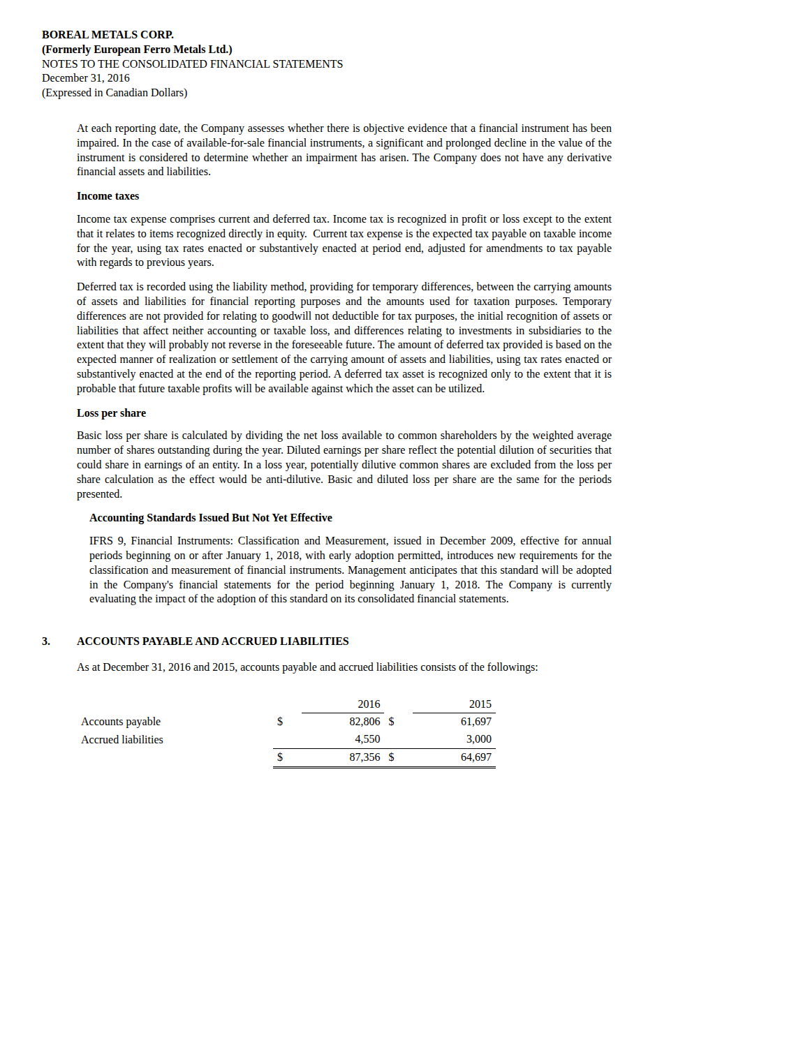BOREAL METALS CORP.
(Formerly European Ferro Metals Ltd.)
NOTES TO THE CONSOLIDATED FINANCIAL STATEMENTS
December 31, 2016
(Expressed in Canadian Dollars)
At each reporting date, the Company assesses whether there is objective evidence that a financial instrument has been impaired. In the case of available-for-sale financial instruments, a significant and prolonged decline in the value of the instrument is considered to determine whether an impairment has arisen. The Company does not have any derivative financial assets and liabilities.
Income taxes
Income tax expense comprises current and deferred tax. Income tax is recognized in profit or loss except to the extent that it relates to items recognized directly in equity. Current tax expense is the expected tax payable on taxable income for the year, using tax rates enacted or substantively enacted at period end, adjusted for amendments to tax payable with regards to previous years.
Deferred tax is recorded using the liability method, providing for temporary differences, between the carrying amounts of assets and liabilities for financial reporting purposes and the amounts used for taxation purposes. Temporary differences are not provided for relating to goodwill not deductible for tax purposes, the initial recognition of assets or liabilities that affect neither accounting or taxable loss, and differences relating to investments in subsidiaries to the extent that they will probably not reverse in the foreseeable future. The amount of deferred tax provided is based on the expected manner of realization or settlement of the carrying amount of assets and liabilities, using tax rates enacted or substantively enacted at the end of the reporting period. A deferred tax asset is recognized only to the extent that it is probable that future taxable profits will be available against which the asset can be utilized.
Loss per share
Basic loss per share is calculated by dividing the net loss available to common shareholders by the weighted average number of shares outstanding during the year. Diluted earnings per share reflect the potential dilution of securities that could share in earnings of an entity. In a loss year, potentially dilutive common shares are excluded from the loss per share calculation as the effect would be anti-dilutive. Basic and diluted loss per share are the same for the periods presented.
Accounting Standards Issued But Not Yet Effective
IFRS 9, Financial Instruments: Classification and Measurement, issued in December 2009, effective for annual periods beginning on or after January 1, 2018, with early adoption permitted, introduces new requirements for the classification and measurement of financial instruments. Management anticipates that this standard will be adopted in the Company's financial statements for the period beginning January 1, 2018. The Company is currently evaluating the impact of the adoption of this standard on its consolidated financial statements.
3.
ACCOUNTS PAYABLE AND ACCRUED LIABILITIES
As at December 31, 2016 and 2015, accounts payable and accrued liabilities consists of the followings:
| | | 2016 | | 2015 |
| Accounts payable | $ | 82,806 | $ | 61,697 |
| Accrued liabilities | | 4,550 | | 3,000 |
| | $ | 87,356 | $ | 64,697 |